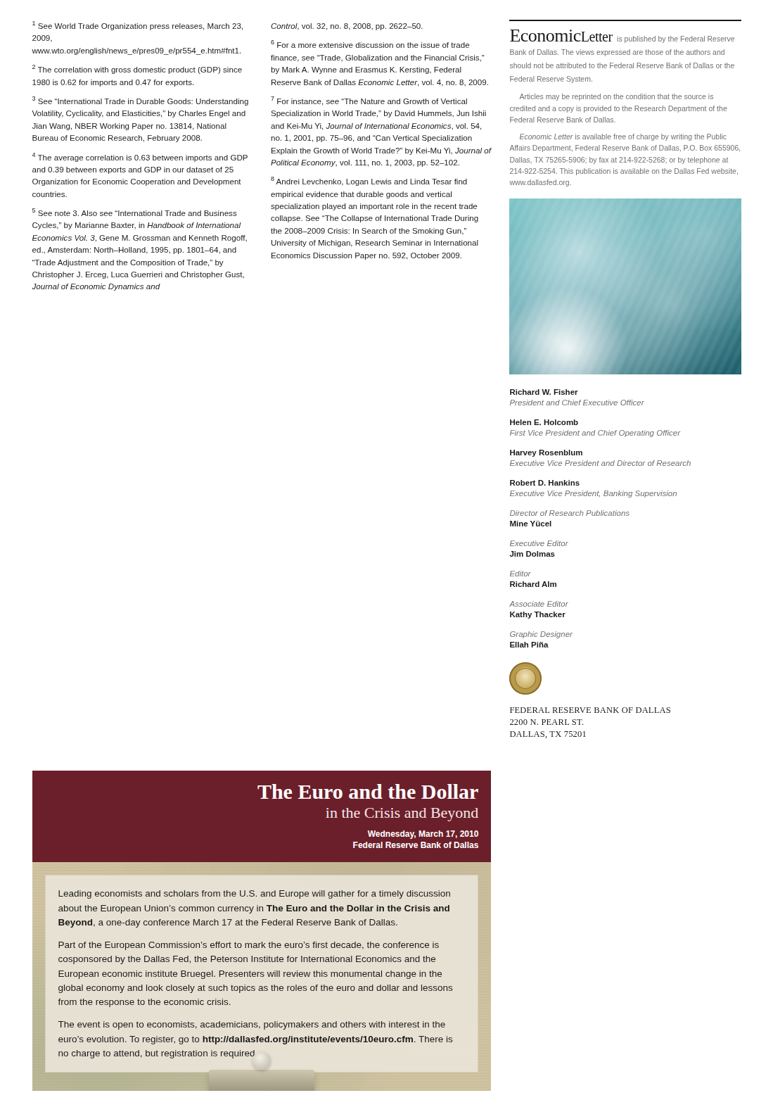1 See World Trade Organization press releases, March 23, 2009, www.wto.org/english/news_e/pres09_e/pr554_e.htm#fnt1.
2 The correlation with gross domestic product (GDP) since 1980 is 0.62 for imports and 0.47 for exports.
3 See “International Trade in Durable Goods: Understanding Volatility, Cyclicality, and Elasticities,” by Charles Engel and Jian Wang, NBER Working Paper no. 13814, National Bureau of Economic Research, February 2008.
4 The average correlation is 0.63 between imports and GDP and 0.39 between exports and GDP in our dataset of 25 Organization for Economic Cooperation and Development countries.
5 See note 3. Also see “International Trade and Business Cycles,” by Marianne Baxter, in Handbook of International Economics Vol. 3, Gene M. Grossman and Kenneth Rogoff, ed., Amsterdam: North–Holland, 1995, pp. 1801–64, and “Trade Adjustment and the Composition of Trade,” by Christopher J. Erceg, Luca Guerrieri and Christopher Gust, Journal of Economic Dynamics and
Control, vol. 32, no. 8, 2008, pp. 2622–50.
6 For a more extensive discussion on the issue of trade finance, see “Trade, Globalization and the Financial Crisis,” by Mark A. Wynne and Erasmus K. Kersting, Federal Reserve Bank of Dallas Economic Letter, vol. 4, no. 8, 2009.
7 For instance, see “The Nature and Growth of Vertical Specialization in World Trade,” by David Hummels, Jun Ishii and Kei-Mu Yi, Journal of International Economics, vol. 54, no. 1, 2001, pp. 75–96, and “Can Vertical Specialization Explain the Growth of World Trade?” by Kei-Mu Yi, Journal of Political Economy, vol. 111, no. 1, 2003, pp. 52–102.
8 Andrei Levchenko, Logan Lewis and Linda Tesar find empirical evidence that durable goods and vertical specialization played an important role in the recent trade collapse. See “The Collapse of International Trade During the 2008–2009 Crisis: In Search of the Smoking Gun,” University of Michigan, Research Seminar in International Economics Discussion Paper no. 592, October 2009.
EconomicLetter is published by the Federal Reserve Bank of Dallas. The views expressed are those of the authors and should not be attributed to the Federal Reserve Bank of Dallas or the Federal Reserve System.
Articles may be reprinted on the condition that the source is credited and a copy is provided to the Research Department of the Federal Reserve Bank of Dallas.
Economic Letter is available free of charge by writing the Public Affairs Department, Federal Reserve Bank of Dallas, P.O. Box 655906, Dallas, TX 75265-5906; by fax at 214-922-5268; or by telephone at 214-922-5254. This publication is available on the Dallas Fed website, www.dallasfed.org.
Richard W. Fisher
President and Chief Executive Officer
Helen E. Holcomb
First Vice President and Chief Operating Officer
Harvey Rosenblum
Executive Vice President and Director of Research
Robert D. Hankins
Executive Vice President, Banking Supervision
Director of Research Publications
Mine Yücel
Executive Editor
Jim Dolmas
Editor
Richard Alm
Associate Editor
Kathy Thacker
Graphic Designer
Ellah Piña
FEDERAL RESERVE BANK OF DALLAS
2200 N. PEARL ST.
DALLAS, TX 75201
The Euro and the Dollar
in the Crisis and Beyond
Wednesday, March 17, 2010
Federal Reserve Bank of Dallas
Leading economists and scholars from the U.S. and Europe will gather for a timely discussion about the European Union’s common currency in The Euro and the Dollar in the Crisis and Beyond, a one-day conference March 17 at the Federal Reserve Bank of Dallas.
Part of the European Commission’s effort to mark the euro’s first decade, the conference is cosponsored by the Dallas Fed, the Peterson Institute for International Economics and the European economic institute Bruegel. Presenters will review this monumental change in the global economy and look closely at such topics as the roles of the euro and dollar and lessons from the response to the economic crisis.
The event is open to economists, academicians, policymakers and others with interest in the euro’s evolution. To register, go to http://dallasfed.org/institute/events/10euro.cfm. There is no charge to attend, but registration is required.